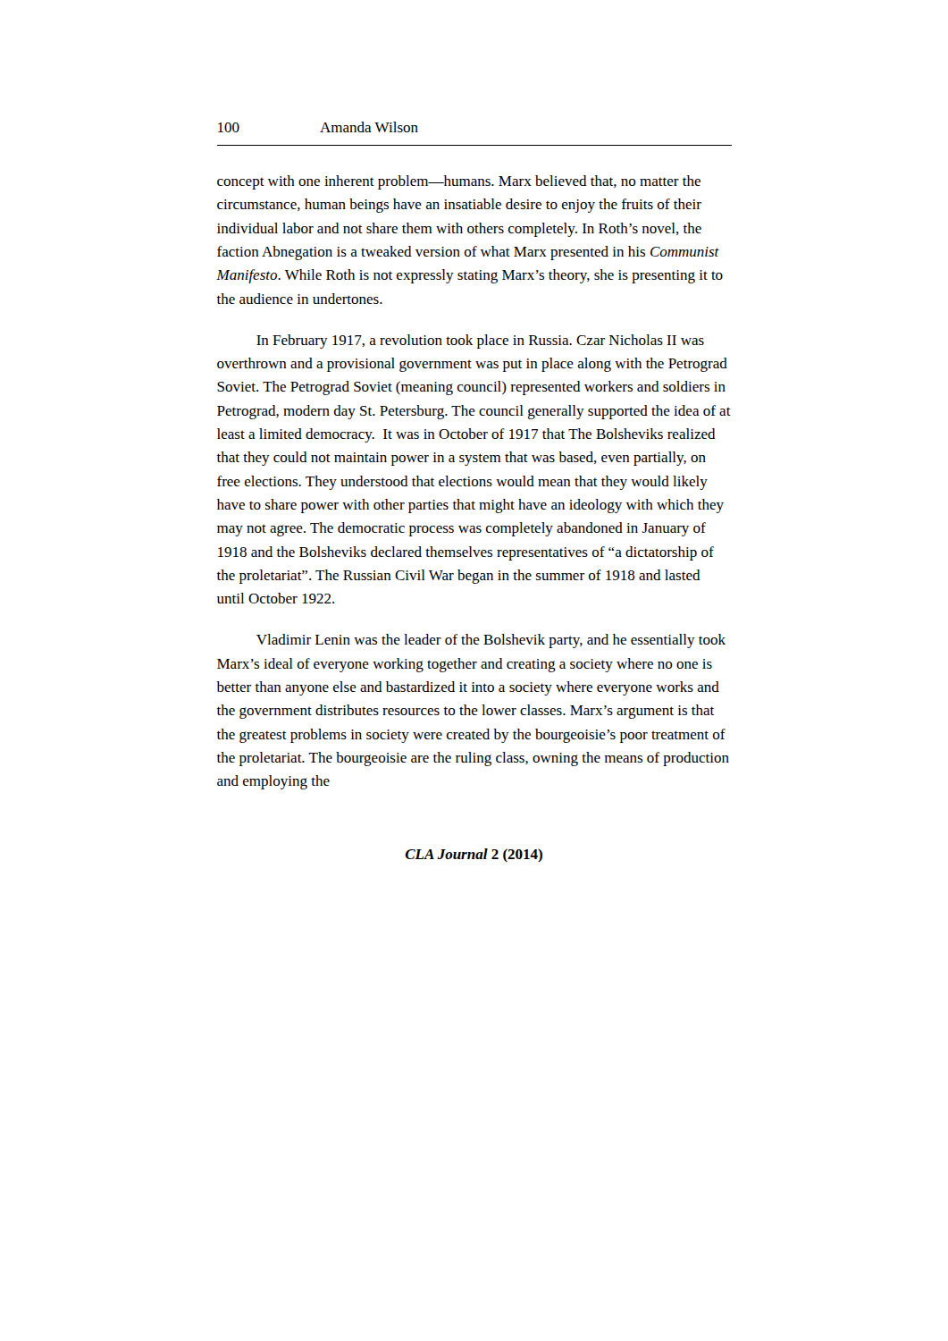100 Amanda Wilson
concept with one inherent problem—humans. Marx believed that, no matter the circumstance, human beings have an insatiable desire to enjoy the fruits of their individual labor and not share them with others completely. In Roth’s novel, the faction Abnegation is a tweaked version of what Marx presented in his Communist Manifesto. While Roth is not expressly stating Marx’s theory, she is presenting it to the audience in undertones.
In February 1917, a revolution took place in Russia. Czar Nicholas II was overthrown and a provisional government was put in place along with the Petrograd Soviet. The Petrograd Soviet (meaning council) represented workers and soldiers in Petrograd, modern day St. Petersburg. The council generally supported the idea of at least a limited democracy. It was in October of 1917 that The Bolsheviks realized that they could not maintain power in a system that was based, even partially, on free elections. They understood that elections would mean that they would likely have to share power with other parties that might have an ideology with which they may not agree. The democratic process was completely abandoned in January of 1918 and the Bolsheviks declared themselves representatives of “a dictatorship of the proletariat”. The Russian Civil War began in the summer of 1918 and lasted until October 1922.
Vladimir Lenin was the leader of the Bolshevik party, and he essentially took Marx’s ideal of everyone working together and creating a society where no one is better than anyone else and bastardized it into a society where everyone works and the government distributes resources to the lower classes. Marx’s argument is that the greatest problems in society were created by the bourgeoisie’s poor treatment of the proletariat. The bourgeoisie are the ruling class, owning the means of production and employing the
CLA Journal 2 (2014)